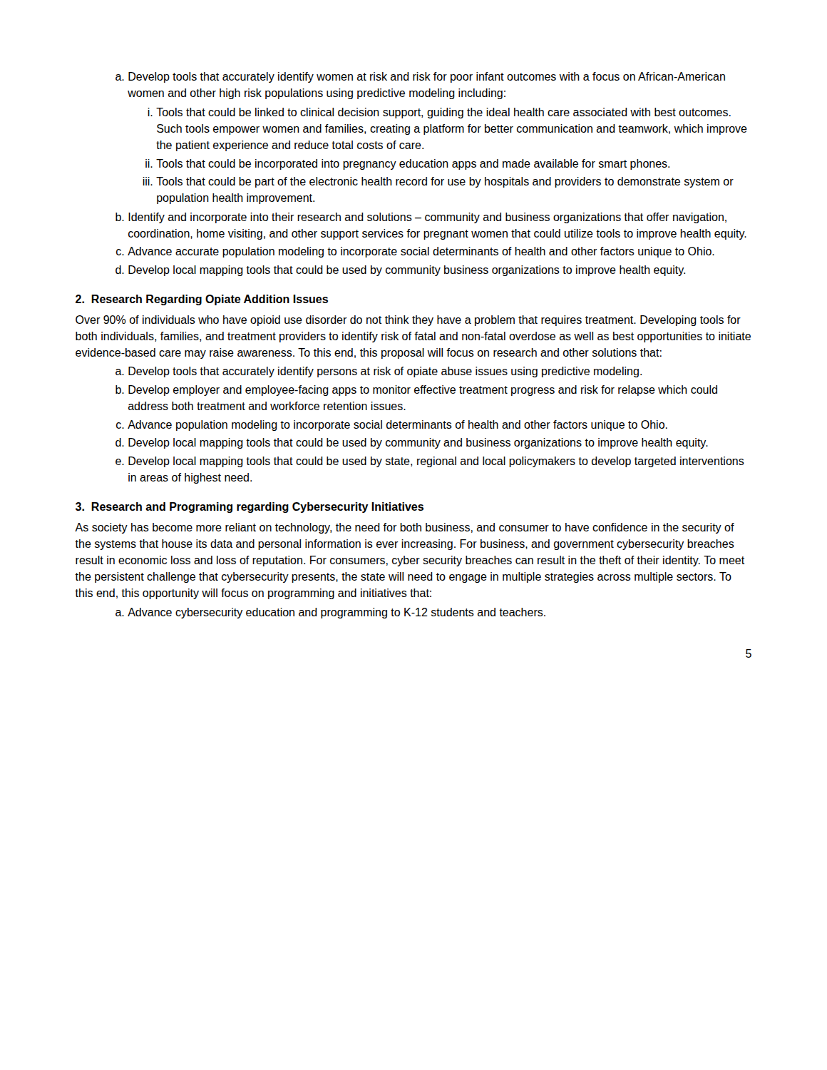Develop tools that accurately identify women at risk and risk for poor infant outcomes with a focus on African-American women and other high risk populations using predictive modeling including:
Tools that could be linked to clinical decision support, guiding the ideal health care associated with best outcomes. Such tools empower women and families, creating a platform for better communication and teamwork, which improve the patient experience and reduce total costs of care.
Tools that could be incorporated into pregnancy education apps and made available for smart phones.
Tools that could be part of the electronic health record for use by hospitals and providers to demonstrate system or population health improvement.
Identify and incorporate into their research and solutions – community and business organizations that offer navigation, coordination, home visiting, and other support services for pregnant women that could utilize tools to improve health equity.
Advance accurate population modeling to incorporate social determinants of health and other factors unique to Ohio.
Develop local mapping tools that could be used by community business organizations to improve health equity.
2. Research Regarding Opiate Addition Issues
Over 90% of individuals who have opioid use disorder do not think they have a problem that requires treatment. Developing tools for both individuals, families, and treatment providers to identify risk of fatal and non-fatal overdose as well as best opportunities to initiate evidence-based care may raise awareness. To this end, this proposal will focus on research and other solutions that:
Develop tools that accurately identify persons at risk of opiate abuse issues using predictive modeling.
Develop employer and employee-facing apps to monitor effective treatment progress and risk for relapse which could address both treatment and workforce retention issues.
Advance population modeling to incorporate social determinants of health and other factors unique to Ohio.
Develop local mapping tools that could be used by community and business organizations to improve health equity.
Develop local mapping tools that could be used by state, regional and local policymakers to develop targeted interventions in areas of highest need.
3. Research and Programing regarding Cybersecurity Initiatives
As society has become more reliant on technology, the need for both business, and consumer to have confidence in the security of the systems that house its data and personal information is ever increasing. For business, and government cybersecurity breaches result in economic loss and loss of reputation. For consumers, cyber security breaches can result in the theft of their identity. To meet the persistent challenge that cybersecurity presents, the state will need to engage in multiple strategies across multiple sectors. To this end, this opportunity will focus on programming and initiatives that:
Advance cybersecurity education and programming to K-12 students and teachers.
5